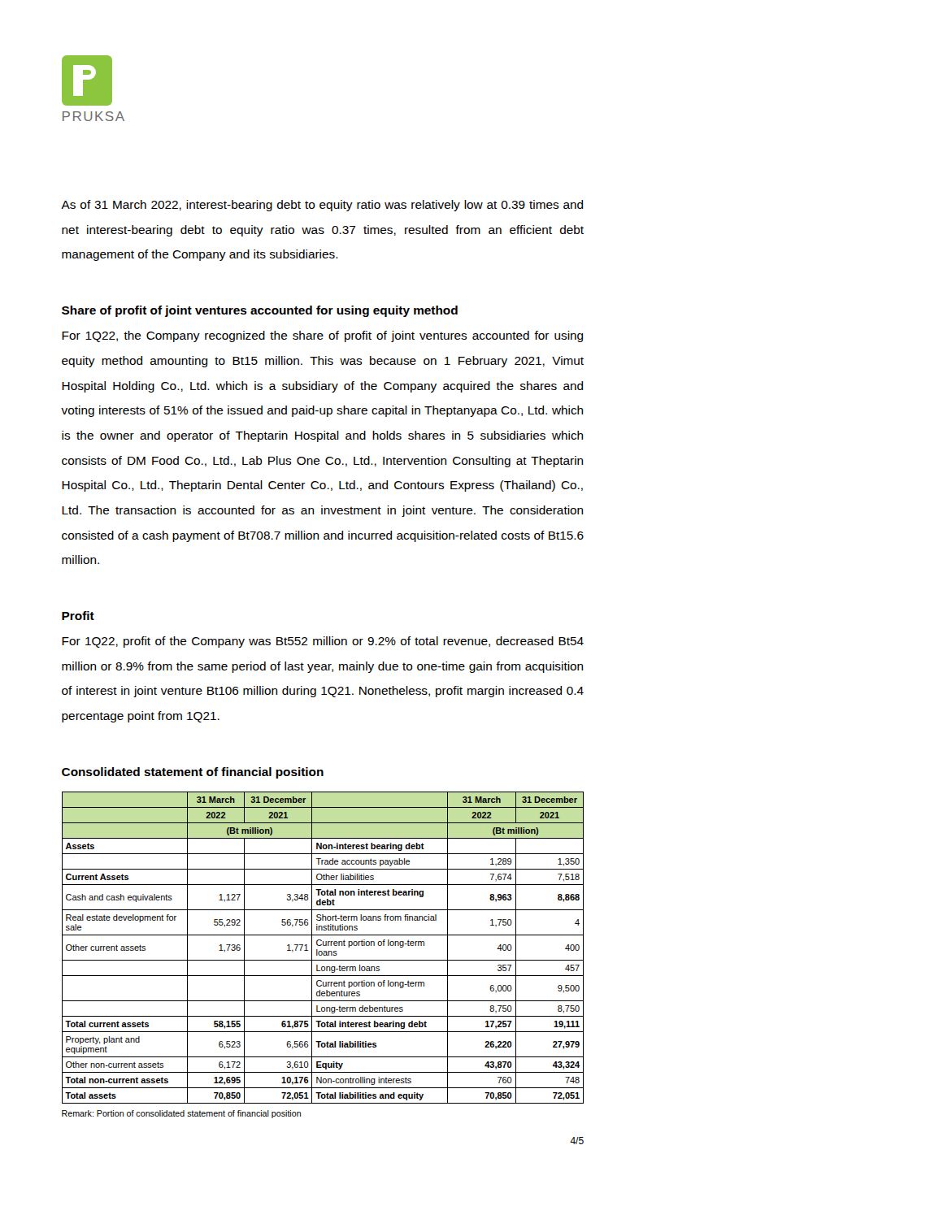PRUKSA
As of 31 March 2022, interest-bearing debt to equity ratio was relatively low at 0.39 times and net interest-bearing debt to equity ratio was 0.37 times, resulted from an efficient debt management of the Company and its subsidiaries.
Share of profit of joint ventures accounted for using equity method
For 1Q22, the Company recognized the share of profit of joint ventures accounted for using equity method amounting to Bt15 million. This was because on 1 February 2021, Vimut Hospital Holding Co., Ltd. which is a subsidiary of the Company acquired the shares and voting interests of 51% of the issued and paid-up share capital in Theptanyapa Co., Ltd. which is the owner and operator of Theptarin Hospital and holds shares in 5 subsidiaries which consists of DM Food Co., Ltd., Lab Plus One Co., Ltd., Intervention Consulting at Theptarin Hospital Co., Ltd., Theptarin Dental Center Co., Ltd., and Contours Express (Thailand) Co., Ltd. The transaction is accounted for as an investment in joint venture. The consideration consisted of a cash payment of Bt708.7 million and incurred acquisition-related costs of Bt15.6 million.
Profit
For 1Q22, profit of the Company was Bt552 million or 9.2% of total revenue, decreased Bt54 million or 8.9% from the same period of last year, mainly due to one-time gain from acquisition of interest in joint venture Bt106 million during 1Q21. Nonetheless, profit margin increased 0.4 percentage point from 1Q21.
Consolidated statement of financial position
| | 31 March | 31 December | | 31 March | 31 December |
| | 2022 | 2021 | | 2022 | 2021 |
| | (Bt million) | | (Bt million) |
| Assets | | | Non-interest bearing debt | | |
| | | | Trade accounts payable | 1,289 | 1,350 |
| Current Assets | | | Other liabilities | 7,674 | 7,518 |
| Cash and cash equivalents | 1,127 | 3,348 | Total non interest bearing debt | 8,963 | 8,868 |
| Real estate development for sale | 55,292 | 56,756 | Short-term loans from financial institutions | 1,750 | 4 |
| Other current assets | 1,736 | 1,771 | Current portion of long-term loans | 400 | 400 |
| | | | Long-term loans | 357 | 457 |
| | | | Current portion of long-term debentures | 6,000 | 9,500 |
| | | | Long-term debentures | 8,750 | 8,750 |
| Total current assets | 58,155 | 61,875 | Total interest bearing debt | 17,257 | 19,111 |
| Property, plant and equipment | 6,523 | 6,566 | Total liabilities | 26,220 | 27,979 |
| Other non-current assets | 6,172 | 3,610 | Equity | 43,870 | 43,324 |
| Total non-current assets | 12,695 | 10,176 | Non-controlling interests | 760 | 748 |
| Total assets | 70,850 | 72,051 | Total liabilities and equity | 70,850 | 72,051 |
Remark: Portion of consolidated statement of financial position
4/5